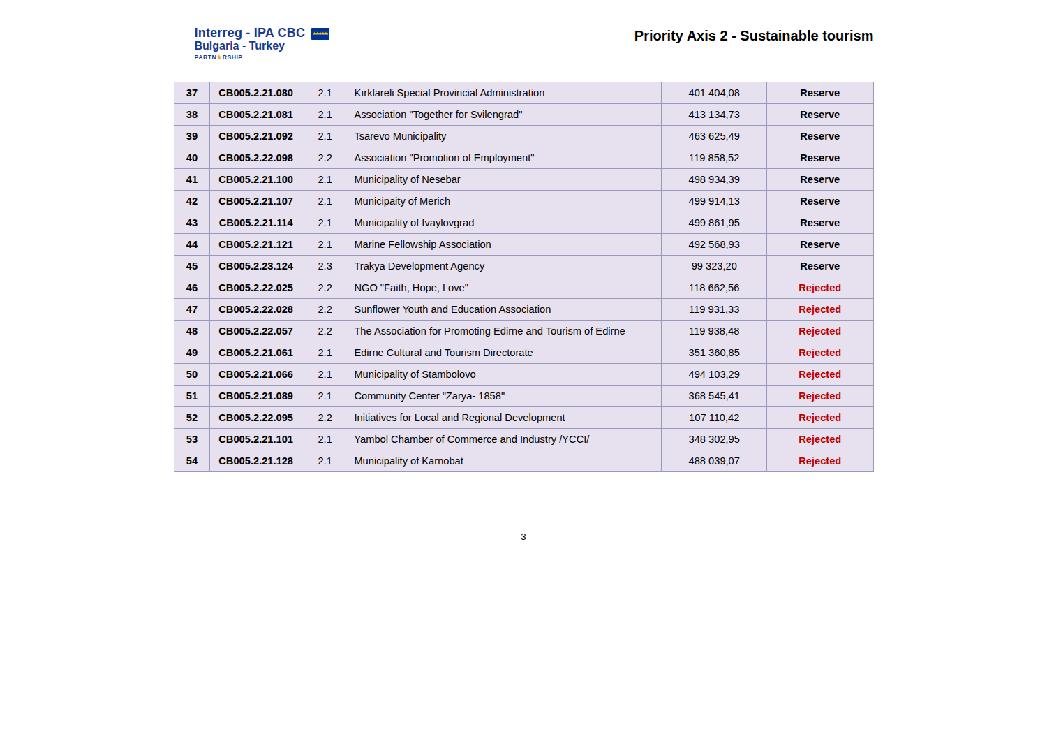Interreg - IPA CBC
Bulgaria - Turkey
PARTN★RSHIP
Priority Axis 2 - Sustainable tourism
| 37 | CB005.2.21.080 | 2.1 | Kırklareli Special Provincial Administration | 401 404,08 | Reserve |
| 38 | CB005.2.21.081 | 2.1 | Association "Together for Svilengrad" | 413 134,73 | Reserve |
| 39 | CB005.2.21.092 | 2.1 | Tsarevo Municipality | 463 625,49 | Reserve |
| 40 | CB005.2.22.098 | 2.2 | Association "Promotion of Employment" | 119 858,52 | Reserve |
| 41 | CB005.2.21.100 | 2.1 | Municipality of Nesebar | 498 934,39 | Reserve |
| 42 | CB005.2.21.107 | 2.1 | Municipaity of Merich | 499 914,13 | Reserve |
| 43 | CB005.2.21.114 | 2.1 | Municipality of Ivaylovgrad | 499 861,95 | Reserve |
| 44 | CB005.2.21.121 | 2.1 | Marine Fellowship Association | 492 568,93 | Reserve |
| 45 | CB005.2.23.124 | 2.3 | Trakya Development Agency | 99 323,20 | Reserve |
| 46 | CB005.2.22.025 | 2.2 | NGO "Faith, Hope, Love" | 118 662,56 | Rejected |
| 47 | CB005.2.22.028 | 2.2 | Sunflower Youth and Education Association | 119 931,33 | Rejected |
| 48 | CB005.2.22.057 | 2.2 | The Association for Promoting Edirne and Tourism of Edirne | 119 938,48 | Rejected |
| 49 | CB005.2.21.061 | 2.1 | Edirne Cultural and Tourism Directorate | 351 360,85 | Rejected |
| 50 | CB005.2.21.066 | 2.1 | Municipality of Stambolovo | 494 103,29 | Rejected |
| 51 | CB005.2.21.089 | 2.1 | Community Center "Zarya- 1858" | 368 545,41 | Rejected |
| 52 | CB005.2.22.095 | 2.2 | Initiatives for Local and Regional Development | 107 110,42 | Rejected |
| 53 | CB005.2.21.101 | 2.1 | Yambol Chamber of Commerce and Industry /YCCI/ | 348 302,95 | Rejected |
| 54 | CB005.2.21.128 | 2.1 | Municipality of Karnobat | 488 039,07 | Rejected |
3